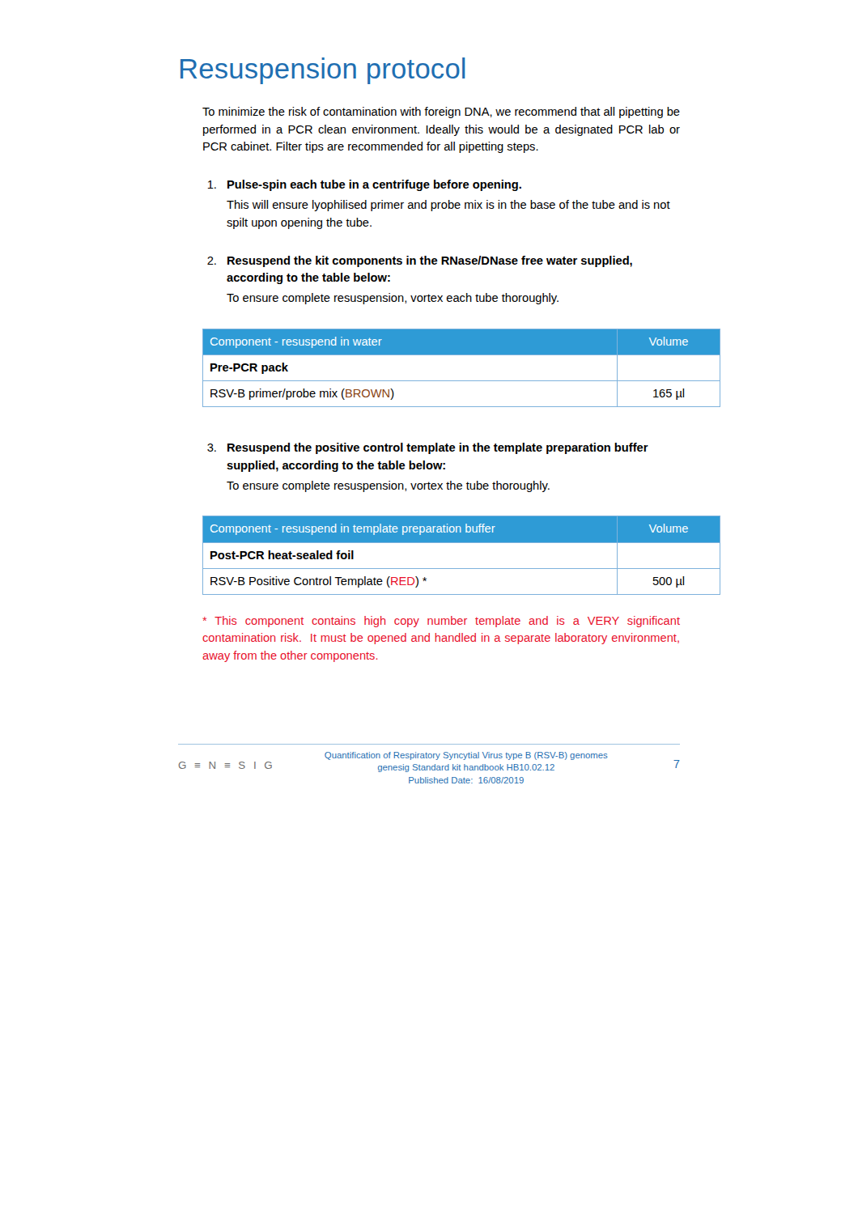Resuspension protocol
To minimize the risk of contamination with foreign DNA, we recommend that all pipetting be performed in a PCR clean environment. Ideally this would be a designated PCR lab or PCR cabinet. Filter tips are recommended for all pipetting steps.
Pulse-spin each tube in a centrifuge before opening.
This will ensure lyophilised primer and probe mix is in the base of the tube and is not spilt upon opening the tube.
Resuspend the kit components in the RNase/DNase free water supplied, according to the table below:
To ensure complete resuspension, vortex each tube thoroughly.
| Component - resuspend in water | Volume |
| --- | --- |
| Pre-PCR pack | |
| RSV-B primer/probe mix ( BROWN ) | 165 µl |
Resuspend the positive control template in the template preparation buffer supplied, according to the table below:
To ensure complete resuspension, vortex the tube thoroughly.
| Component - resuspend in template preparation buffer | Volume |
| --- | --- |
| Post-PCR heat-sealed foil | |
| RSV-B Positive Control Template ( RED ) * | 500 µl |
* This component contains high copy number template and is a VERY significant contamination risk. It must be opened and handled in a separate laboratory environment, away from the other components.
G ≡ N ≡ S I G
Quantification of Respiratory Syncytial Virus type B (RSV-B) genomes
genesig Standard kit handbook HB10.02.12
Published Date: 16/08/2019
7